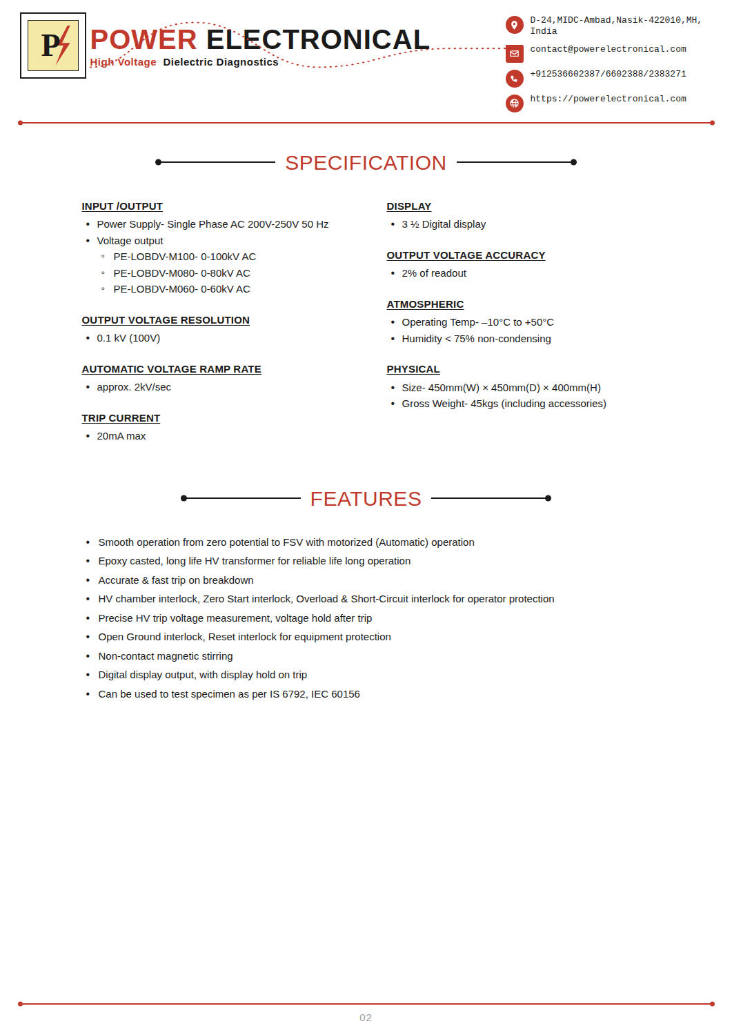P
POWER ELECTRONICAL
High Voltage Dielectric Diagnostics
D-24,MIDC-Ambad,Nasik-422010,MH,
India
contact@powerelectronical.com
+912536602387/6602388/2383271
https://powerelectronical.com
SPECIFICATION
INPUT /OUTPUT
Power Supply- Single Phase AC 200V-250V 50 Hz
Voltage output
PE-LOBDV-M100- 0-100kV AC
PE-LOBDV-M080- 0-80kV AC
PE-LOBDV-M060- 0-60kV AC
OUTPUT VOLTAGE RESOLUTION
0.1 kV (100V)
AUTOMATIC VOLTAGE RAMP RATE
approx. 2kV/sec
TRIP CURRENT
20mA max
DISPLAY
3 ½ Digital display
OUTPUT VOLTAGE ACCURACY
2% of readout
ATMOSPHERIC
Operating Temp- –10°C to +50°C
Humidity < 75% non-condensing
PHYSICAL
Size- 450mm(W) × 450mm(D) × 400mm(H)
Gross Weight- 45kgs (including accessories)
FEATURES
Smooth operation from zero potential to FSV with motorized (Automatic) operation
Epoxy casted, long life HV transformer for reliable life long operation
Accurate & fast trip on breakdown
HV chamber interlock, Zero Start interlock, Overload & Short-Circuit interlock for operator protection
Precise HV trip voltage measurement, voltage hold after trip
Open Ground interlock, Reset interlock for equipment protection
Non-contact magnetic stirring
Digital display output, with display hold on trip
Can be used to test specimen as per IS 6792, IEC 60156
02